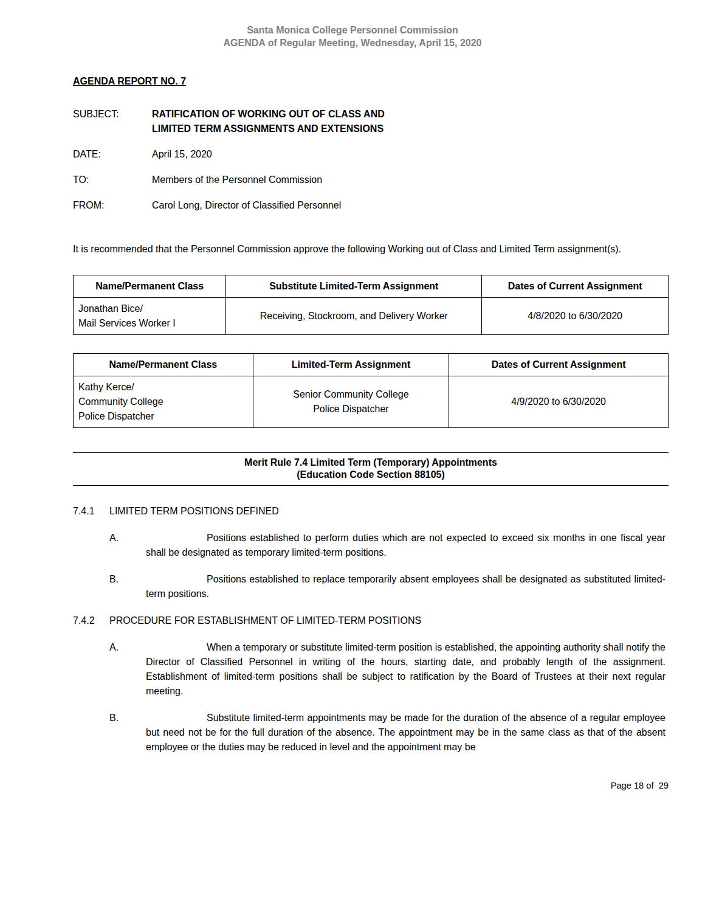Santa Monica College Personnel Commission
AGENDA of Regular Meeting, Wednesday, April 15, 2020
AGENDA REPORT NO. 7
| SUBJECT: | RATIFICATION OF WORKING OUT OF CLASS AND LIMITED TERM ASSIGNMENTS AND EXTENSIONS |
| DATE: | April 15, 2020 |
| TO: | Members of the Personnel Commission |
| FROM: | Carol Long, Director of Classified Personnel |
It is recommended that the Personnel Commission approve the following Working out of Class and Limited Term assignment(s).
| Name/Permanent Class | Substitute Limited-Term Assignment | Dates of Current Assignment |
| --- | --- | --- |
| Jonathan Bice/ Mail Services Worker I | Receiving, Stockroom, and Delivery Worker | 4/8/2020 to 6/30/2020 |
| Name/Permanent Class | Limited-Term Assignment | Dates of Current Assignment |
| --- | --- | --- |
| Kathy Kerce/ Community College Police Dispatcher | Senior Community College Police Dispatcher | 4/9/2020 to 6/30/2020 |
Merit Rule 7.4 Limited Term (Temporary) Appointments
(Education Code Section 88105)
7.4.1 LIMITED TERM POSITIONS DEFINED
A. Positions established to perform duties which are not expected to exceed six months in one fiscal year shall be designated as temporary limited-term positions.
B. Positions established to replace temporarily absent employees shall be designated as substituted limited-term positions.
7.4.2 PROCEDURE FOR ESTABLISHMENT OF LIMITED-TERM POSITIONS
A. When a temporary or substitute limited-term position is established, the appointing authority shall notify the Director of Classified Personnel in writing of the hours, starting date, and probably length of the assignment. Establishment of limited-term positions shall be subject to ratification by the Board of Trustees at their next regular meeting.
B. Substitute limited-term appointments may be made for the duration of the absence of a regular employee but need not be for the full duration of the absence. The appointment may be in the same class as that of the absent employee or the duties may be reduced in level and the appointment may be
Page 18 of 29